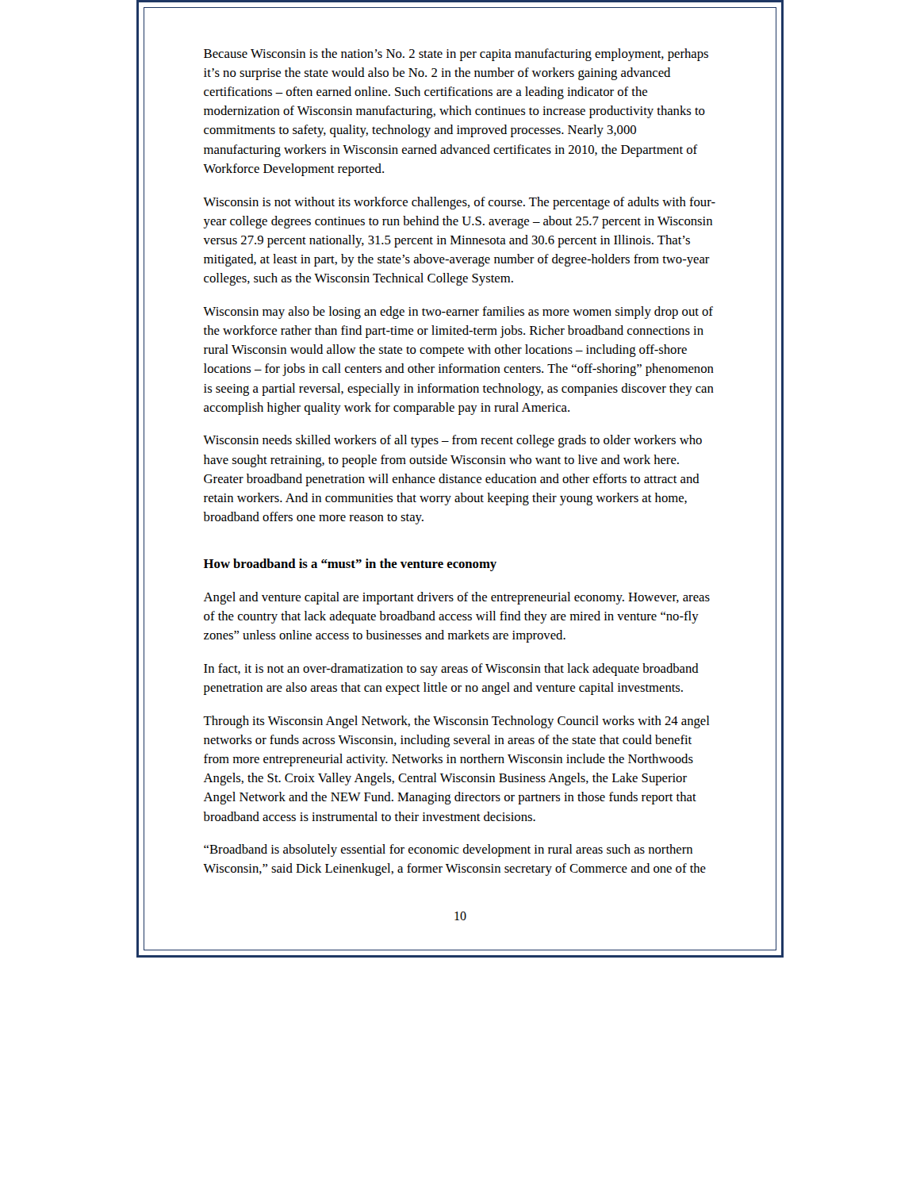Because Wisconsin is the nation’s No. 2 state in per capita manufacturing employment, perhaps it’s no surprise the state would also be No. 2 in the number of workers gaining advanced certifications – often earned online. Such certifications are a leading indicator of the modernization of Wisconsin manufacturing, which continues to increase productivity thanks to commitments to safety, quality, technology and improved processes. Nearly 3,000 manufacturing workers in Wisconsin earned advanced certificates in 2010, the Department of Workforce Development reported.
Wisconsin is not without its workforce challenges, of course. The percentage of adults with four-year college degrees continues to run behind the U.S. average – about 25.7 percent in Wisconsin versus 27.9 percent nationally, 31.5 percent in Minnesota and 30.6 percent in Illinois. That’s mitigated, at least in part, by the state’s above-average number of degree-holders from two-year colleges, such as the Wisconsin Technical College System.
Wisconsin may also be losing an edge in two-earner families as more women simply drop out of the workforce rather than find part-time or limited-term jobs. Richer broadband connections in rural Wisconsin would allow the state to compete with other locations – including off-shore locations – for jobs in call centers and other information centers. The “off-shoring” phenomenon is seeing a partial reversal, especially in information technology, as companies discover they can accomplish higher quality work for comparable pay in rural America.
Wisconsin needs skilled workers of all types – from recent college grads to older workers who have sought retraining, to people from outside Wisconsin who want to live and work here. Greater broadband penetration will enhance distance education and other efforts to attract and retain workers. And in communities that worry about keeping their young workers at home, broadband offers one more reason to stay.
How broadband is a “must” in the venture economy
Angel and venture capital are important drivers of the entrepreneurial economy. However, areas of the country that lack adequate broadband access will find they are mired in venture “no-fly zones” unless online access to businesses and markets are improved.
In fact, it is not an over-dramatization to say areas of Wisconsin that lack adequate broadband penetration are also areas that can expect little or no angel and venture capital investments.
Through its Wisconsin Angel Network, the Wisconsin Technology Council works with 24 angel networks or funds across Wisconsin, including several in areas of the state that could benefit from more entrepreneurial activity. Networks in northern Wisconsin include the Northwoods Angels, the St. Croix Valley Angels, Central Wisconsin Business Angels, the Lake Superior Angel Network and the NEW Fund. Managing directors or partners in those funds report that broadband access is instrumental to their investment decisions.
“Broadband is absolutely essential for economic development in rural areas such as northern Wisconsin,” said Dick Leinenkugel, a former Wisconsin secretary of Commerce and one of the
10